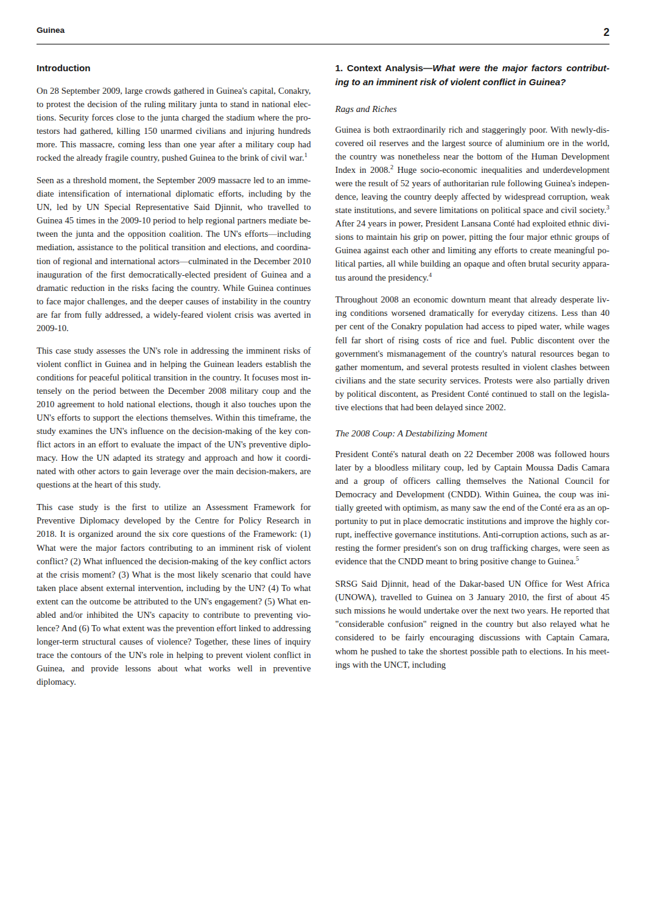Guinea
2
Introduction
On 28 September 2009, large crowds gathered in Guinea's capital, Conakry, to protest the decision of the ruling military junta to stand in national elections. Security forces close to the junta charged the stadium where the protestors had gathered, killing 150 unarmed civilians and injuring hundreds more. This massacre, coming less than one year after a military coup had rocked the already fragile country, pushed Guinea to the brink of civil war.1
Seen as a threshold moment, the September 2009 massacre led to an immediate intensification of international diplomatic efforts, including by the UN, led by UN Special Representative Said Djinnit, who travelled to Guinea 45 times in the 2009-10 period to help regional partners mediate between the junta and the opposition coalition. The UN's efforts—including mediation, assistance to the political transition and elections, and coordination of regional and international actors—culminated in the December 2010 inauguration of the first democratically-elected president of Guinea and a dramatic reduction in the risks facing the country. While Guinea continues to face major challenges, and the deeper causes of instability in the country are far from fully addressed, a widely-feared violent crisis was averted in 2009-10.
This case study assesses the UN's role in addressing the imminent risks of violent conflict in Guinea and in helping the Guinean leaders establish the conditions for peaceful political transition in the country. It focuses most intensely on the period between the December 2008 military coup and the 2010 agreement to hold national elections, though it also touches upon the UN's efforts to support the elections themselves. Within this timeframe, the study examines the UN's influence on the decision-making of the key conflict actors in an effort to evaluate the impact of the UN's preventive diplomacy. How the UN adapted its strategy and approach and how it coordinated with other actors to gain leverage over the main decision-makers, are questions at the heart of this study.
This case study is the first to utilize an Assessment Framework for Preventive Diplomacy developed by the Centre for Policy Research in 2018. It is organized around the six core questions of the Framework: (1) What were the major factors contributing to an imminent risk of violent conflict? (2) What influenced the decision-making of the key conflict actors at the crisis moment? (3) What is the most likely scenario that could have taken place absent external intervention, including by the UN? (4) To what extent can the outcome be attributed to the UN's engagement? (5) What enabled and/or inhibited the UN's capacity to contribute to preventing violence? And (6) To what extent was the prevention effort linked to addressing longer-term structural causes of violence? Together, these lines of inquiry trace the contours of the UN's role in helping to prevent violent conflict in Guinea, and provide lessons about what works well in preventive diplomacy.
1. Context Analysis—What were the major factors contributing to an imminent risk of violent conflict in Guinea?
Rags and Riches
Guinea is both extraordinarily rich and staggeringly poor. With newly-discovered oil reserves and the largest source of aluminium ore in the world, the country was nonetheless near the bottom of the Human Development Index in 2008.2 Huge socio-economic inequalities and underdevelopment were the result of 52 years of authoritarian rule following Guinea's independence, leaving the country deeply affected by widespread corruption, weak state institutions, and severe limitations on political space and civil society.3 After 24 years in power, President Lansana Conté had exploited ethnic divisions to maintain his grip on power, pitting the four major ethnic groups of Guinea against each other and limiting any efforts to create meaningful political parties, all while building an opaque and often brutal security apparatus around the presidency.4
Throughout 2008 an economic downturn meant that already desperate living conditions worsened dramatically for everyday citizens. Less than 40 per cent of the Conakry population had access to piped water, while wages fell far short of rising costs of rice and fuel. Public discontent over the government's mismanagement of the country's natural resources began to gather momentum, and several protests resulted in violent clashes between civilians and the state security services. Protests were also partially driven by political discontent, as President Conté continued to stall on the legislative elections that had been delayed since 2002.
The 2008 Coup: A Destabilizing Moment
President Conté's natural death on 22 December 2008 was followed hours later by a bloodless military coup, led by Captain Moussa Dadis Camara and a group of officers calling themselves the National Council for Democracy and Development (CNDD). Within Guinea, the coup was initially greeted with optimism, as many saw the end of the Conté era as an opportunity to put in place democratic institutions and improve the highly corrupt, ineffective governance institutions. Anti-corruption actions, such as arresting the former president's son on drug trafficking charges, were seen as evidence that the CNDD meant to bring positive change to Guinea.5
SRSG Said Djinnit, head of the Dakar-based UN Office for West Africa (UNOWA), travelled to Guinea on 3 January 2010, the first of about 45 such missions he would undertake over the next two years. He reported that "considerable confusion" reigned in the country but also relayed what he considered to be fairly encouraging discussions with Captain Camara, whom he pushed to take the shortest possible path to elections. In his meetings with the UNCT, including